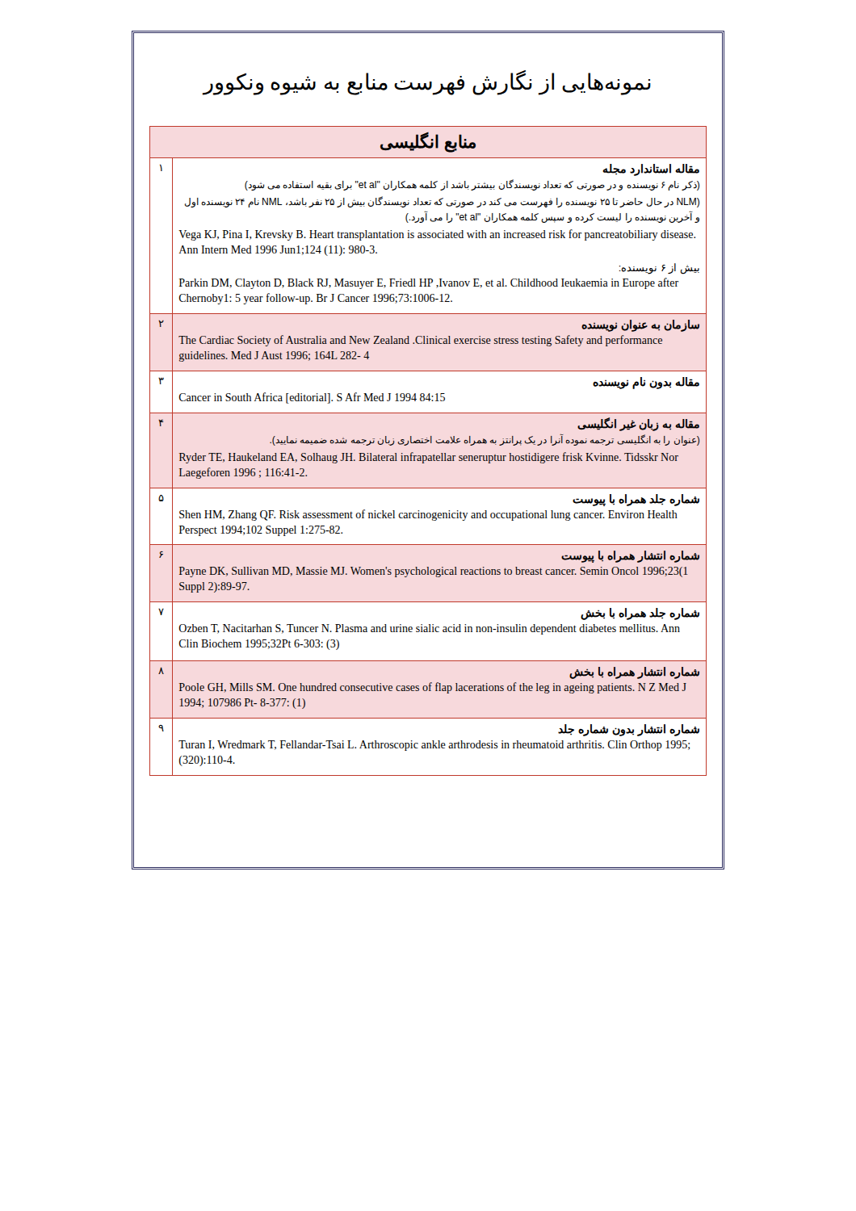نمونه‌هایی از نگارش فهرست منابع به شیوه ونکوور
| منابع انگلیسی |
| --- |
| مقاله استاندارد مجله (ذکر نام ۶ نویسنده و در صورتی که تعداد نویسندگان بیشتر باشد از کلمه همکاران "et al" برای بقیه استفاده می شود) (NLM در حال حاضر تا ۲۵ نویسنده را فهرست می کند در صورتی که تعداد نویسندگان بیش از ۲۵ نفر باشد، NML نام ۲۴ نویسنده اول و آخرین نویسنده را لیست کرده و سپس کلمه همکاران "et al" را می آورد.) Vega KJ, Pina I, Krevsky B. Heart transplantation is associated with an increased risk for pancreatobiliary disease. Ann Intern Med 1996 Jun1;124 (11): 980-3. بیش از ۶ نویسنده: Parkin DM, Clayton D, Black RJ, Masuyer E, Friedl HP ,Ivanov E, et al. Childhood Ieukaemia in Europe after Chernoby1: 5 year follow-up. Br J Cancer 1996;73:1006-12. | ۱ |
| سازمان به عنوان نویسنده The Cardiac Society of Australia and New Zealand .Clinical exercise stress testing Safety and performance guidelines. Med J Aust 1996; 164L 282- 4 | ۲ |
| مقاله بدون نام نویسنده Cancer in South Africa [editorial]. S Afr Med J 1994 84:15 | ۳ |
| مقاله به زبان غیر انگلیسی (عنوان را به انگلیسی ترجمه نموده آنرا در یک پرانتز به همراه علامت اختصاری زبان ترجمه شده ضمیمه نمایید). Ryder TE, Haukeland EA, Solhaug JH. Bilateral infrapatellar seneruptur hostidigere frisk Kvinne. Tidsskr Nor Laegeforen 1996 ; 116:41-2. | ۴ |
| شماره جلد همراه با پیوست Shen HM, Zhang QF. Risk assessment of nickel carcinogenicity and occupational lung cancer. Environ Health Perspect 1994;102 Suppel 1:275-82. | ۵ |
| شماره انتشار همراه با پیوست Payne DK, Sullivan MD, Massie MJ. Women's psychological reactions to breast cancer. Semin Oncol 1996;23(1 Suppl 2):89-97. | ۶ |
| شماره جلد همراه با بخش Ozben T, Nacitarhan S, Tuncer N. Plasma and urine sialic acid in non-insulin dependent diabetes mellitus. Ann Clin Biochem 1995;32Pt 6-303: (3) | ۷ |
| شماره انتشار همراه با بخش Poole GH, Mills SM. One hundred consecutive cases of flap lacerations of the leg in ageing patients. N Z Med J 1994; 107986 Pt- 8-377: (1) | ۸ |
| شماره انتشار بدون شماره جلد Turan I, Wredmark T, Fellandar-Tsai L. Arthroscopic ankle arthrodesis in rheumatoid arthritis. Clin Orthop 1995;(320):110-4. | ۹ |